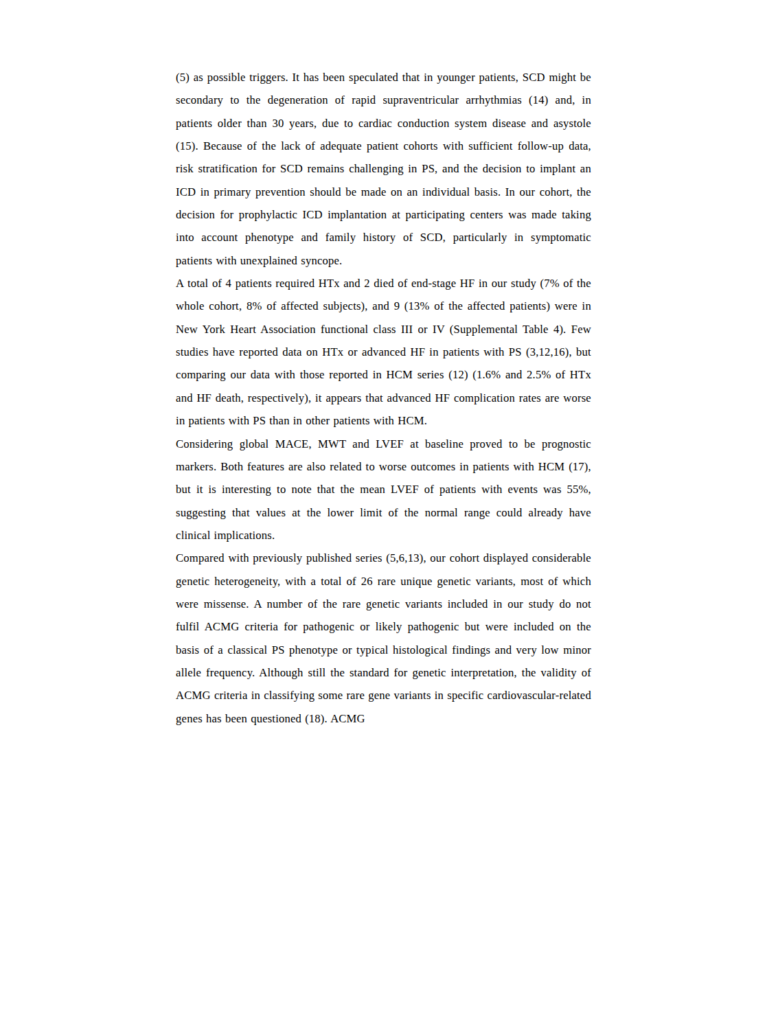(5) as possible triggers. It has been speculated that in younger patients, SCD might be secondary to the degeneration of rapid supraventricular arrhythmias (14) and, in patients older than 30 years, due to cardiac conduction system disease and asystole (15). Because of the lack of adequate patient cohorts with sufficient follow-up data, risk stratification for SCD remains challenging in PS, and the decision to implant an ICD in primary prevention should be made on an individual basis. In our cohort, the decision for prophylactic ICD implantation at participating centers was made taking into account phenotype and family history of SCD, particularly in symptomatic patients with unexplained syncope.
A total of 4 patients required HTx and 2 died of end-stage HF in our study (7% of the whole cohort, 8% of affected subjects), and 9 (13% of the affected patients) were in New York Heart Association functional class III or IV (Supplemental Table 4). Few studies have reported data on HTx or advanced HF in patients with PS (3,12,16), but comparing our data with those reported in HCM series (12) (1.6% and 2.5% of HTx and HF death, respectively), it appears that advanced HF complication rates are worse in patients with PS than in other patients with HCM.
Considering global MACE, MWT and LVEF at baseline proved to be prognostic markers. Both features are also related to worse outcomes in patients with HCM (17), but it is interesting to note that the mean LVEF of patients with events was 55%, suggesting that values at the lower limit of the normal range could already have clinical implications.
Compared with previously published series (5,6,13), our cohort displayed considerable genetic heterogeneity, with a total of 26 rare unique genetic variants, most of which were missense. A number of the rare genetic variants included in our study do not fulfil ACMG criteria for pathogenic or likely pathogenic but were included on the basis of a classical PS phenotype or typical histological findings and very low minor allele frequency. Although still the standard for genetic interpretation, the validity of ACMG criteria in classifying some rare gene variants in specific cardiovascular-related genes has been questioned (18). ACMG